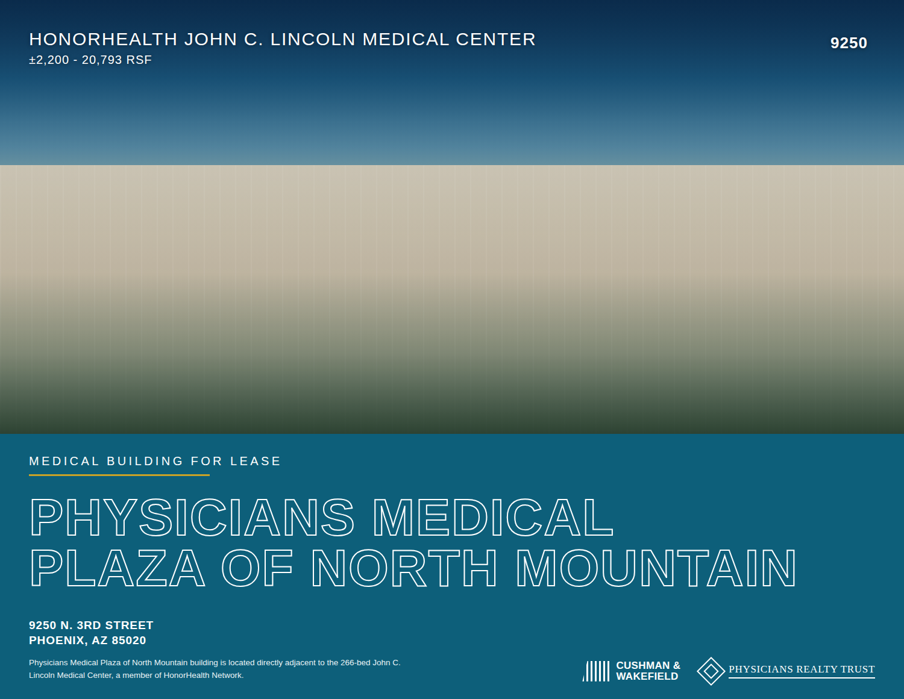9250
HonorHealth John C. Lincoln Medical Center
±2,200 - 20,793 RSF
Medical Building for Lease
Physicians Medical Plaza of North Mountain
9250 N. 3rd Street
Phoenix, AZ 85020
Physicians Medical Plaza of North Mountain building is located directly adjacent to the 266-bed John C. Lincoln Medical Center, a member of HonorHealth Network.
CUSHMAN &
WAKEFIELD
PHYSICIANS REALTY TRUST